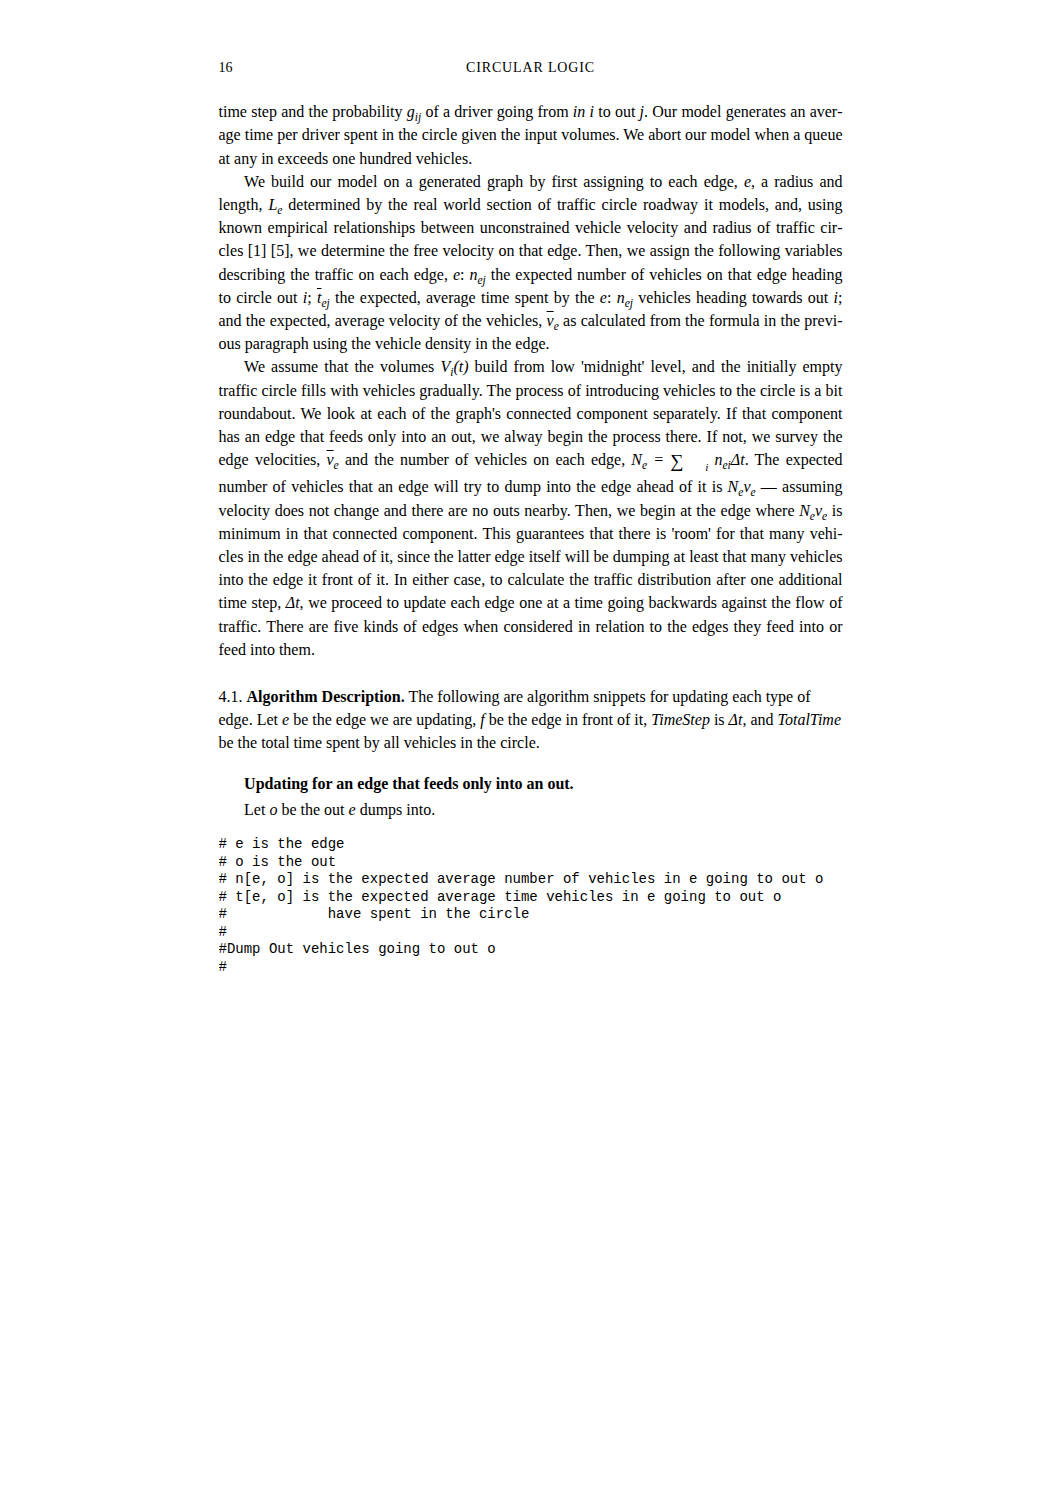16 Circular Logic
time step and the probability gij of a driver going from in i to out j. Our model generates an average time per driver spent in the circle given the input volumes. We abort our model when a queue at any in exceeds one hundred vehicles.
We build our model on a generated graph by first assigning to each edge, e, a radius and length, Le determined by the real world section of traffic circle roadway it models, and, using known empirical relationships between unconstrained vehicle velocity and radius of traffic circles [1] [5], we determine the free velocity on that edge. Then, we assign the following variables describing the traffic on each edge, e: nej the expected number of vehicles on that edge heading to circle out i; tej the expected, average time spent by the e: nej vehicles heading towards out i; and the expected, average velocity of the vehicles, ve as calculated from the formula in the previous paragraph using the vehicle density in the edge.
We assume that the volumes Vi(t) build from low 'midnight' level, and the initially empty traffic circle fills with vehicles gradually. The process of introducing vehicles to the circle is a bit roundabout. We look at each of the graph's connected component separately. If that component has an edge that feeds only into an out, we alway begin the process there. If not, we survey the edge velocities, ve and the number of vehicles on each edge, Ne = ∑i neiΔt. The expected number of vehicles that an edge will try to dump into the edge ahead of it is Neve — assuming velocity does not change and there are no outs nearby. Then, we begin at the edge where Neve is minimum in that connected component. This guarantees that there is 'room' for that many vehicles in the edge ahead of it, since the latter edge itself will be dumping at least that many vehicles into the edge it front of it. In either case, to calculate the traffic distribution after one additional time step, Δt, we proceed to update each edge one at a time going backwards against the flow of traffic. There are five kinds of edges when considered in relation to the edges they feed into or feed into them.
4.1. Algorithm Description. The following are algorithm snippets for updating each type of edge. Let e be the edge we are updating, f be the edge in front of it, TimeStep is Δt, and TotalTime be the total time spent by all vehicles in the circle.
Updating for an edge that feeds only into an out.
Let o be the out e dumps into.
# e is the edge
# o is the out
# n[e, o] is the expected average number of vehicles in e going to out o
# t[e, o] is the expected average time vehicles in e going to out o
#            have spent in the circle
#
#Dump Out vehicles going to out o
#